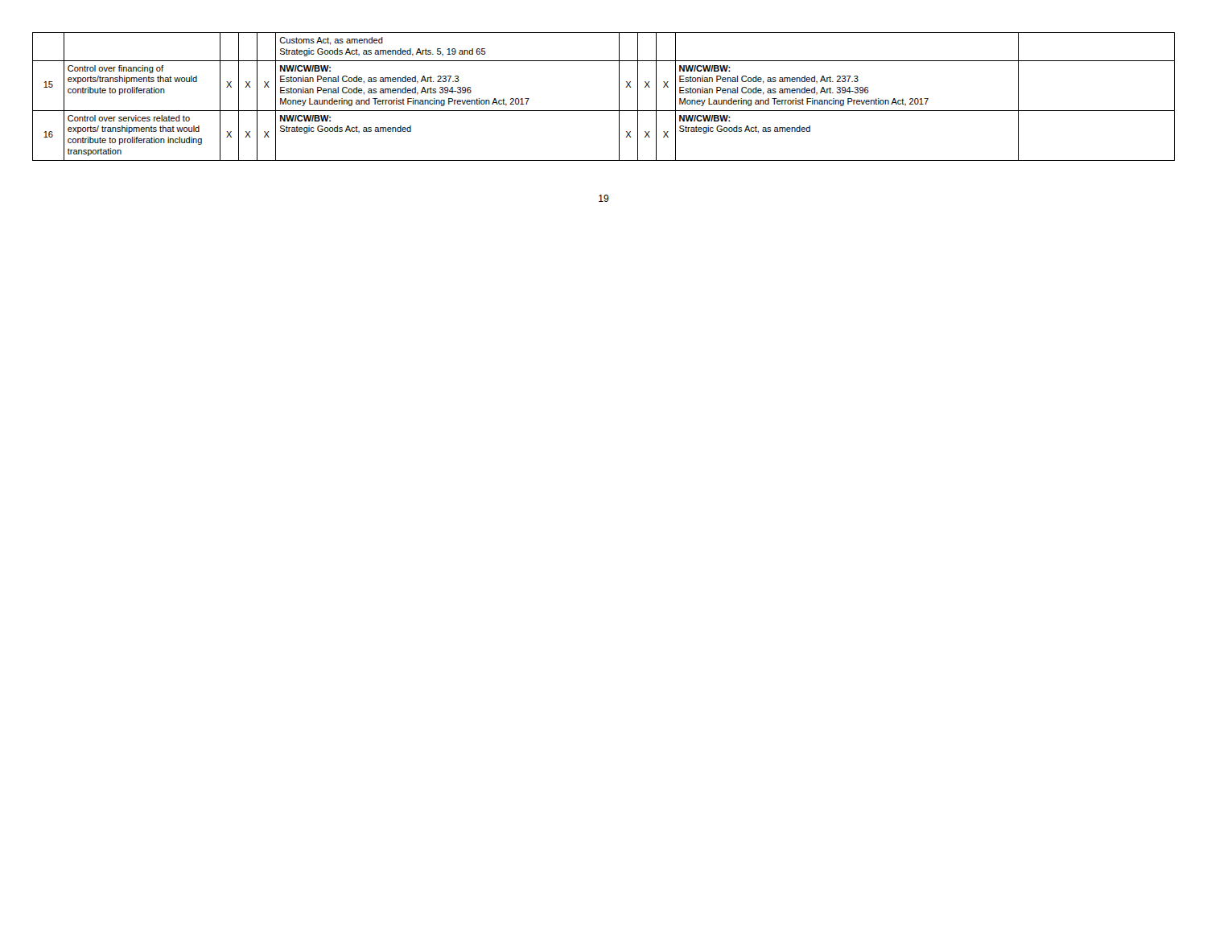| | | | | | Customs Act, as amended Strategic Goods Act, as amended, Arts. 5, 19 and 65 | | | | | |
| 15 | Control over financing of exports/transhipments that would contribute to proliferation | X | X | X | NW/CW/BW: Estonian Penal Code, as amended, Art. 237.3 Estonian Penal Code, as amended, Arts 394-396 Money Laundering and Terrorist Financing Prevention Act, 2017 | X | X | X | NW/CW/BW: Estonian Penal Code, as amended, Art. 237.3 Estonian Penal Code, as amended, Art. 394-396 Money Laundering and Terrorist Financing Prevention Act, 2017 | |
| 16 | Control over services related to exports/ transhipments that would contribute to proliferation including transportation | X | X | X | NW/CW/BW: Strategic Goods Act, as amended | X | X | X | NW/CW/BW: Strategic Goods Act, as amended | |
19